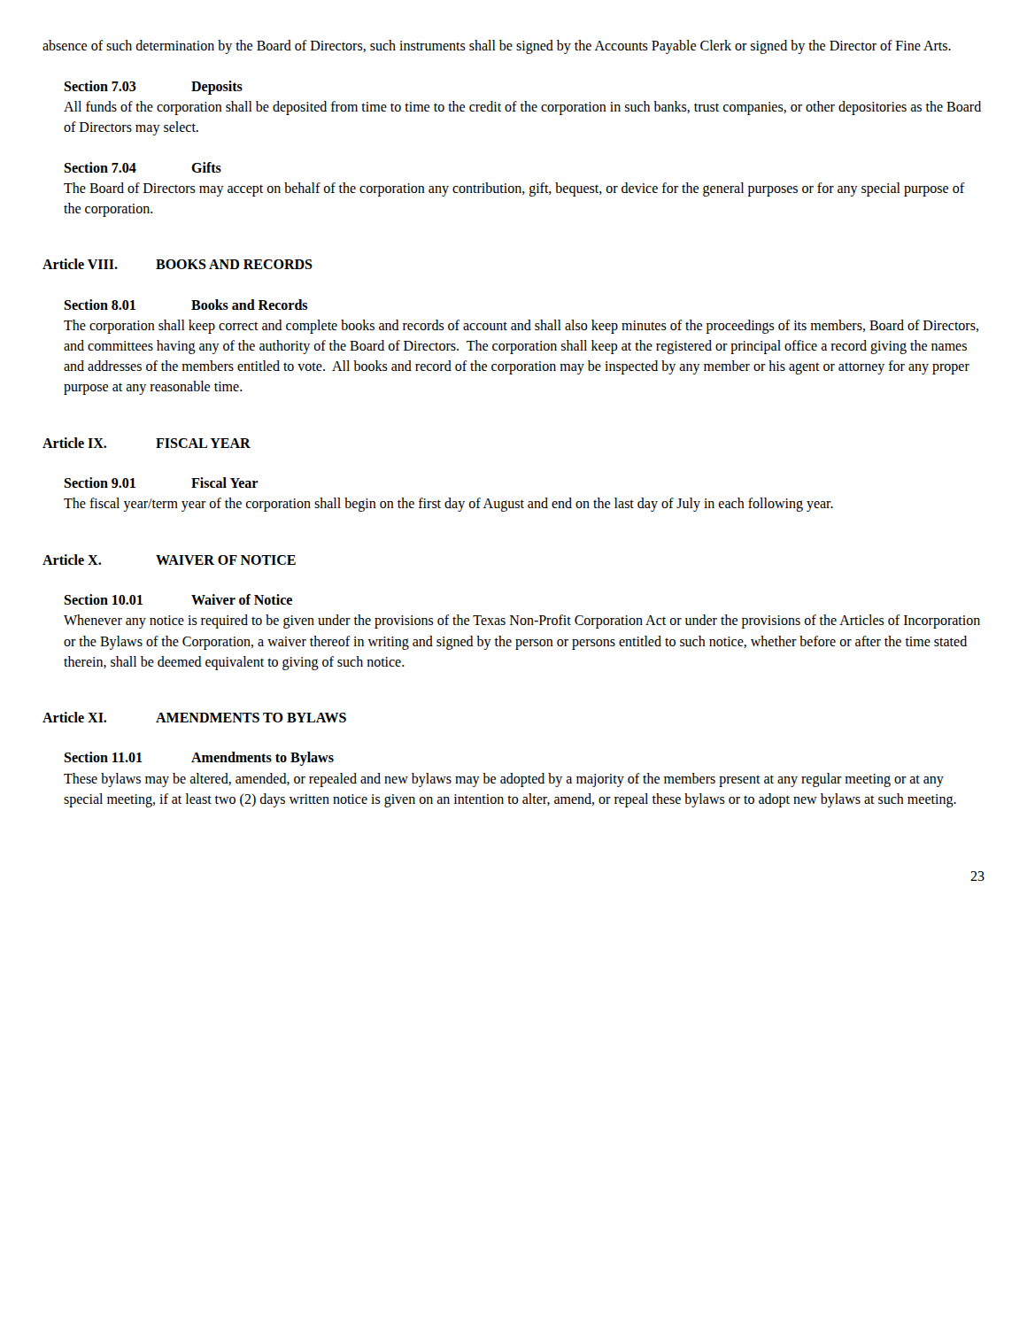absence of such determination by the Board of Directors, such instruments shall be signed by the Accounts Payable Clerk or signed by the Director of Fine Arts.
Section 7.03 Deposits
All funds of the corporation shall be deposited from time to time to the credit of the corporation in such banks, trust companies, or other depositories as the Board of Directors may select.
Section 7.04 Gifts
The Board of Directors may accept on behalf of the corporation any contribution, gift, bequest, or device for the general purposes or for any special purpose of the corporation.
Article VIII. BOOKS AND RECORDS
Section 8.01 Books and Records
The corporation shall keep correct and complete books and records of account and shall also keep minutes of the proceedings of its members, Board of Directors, and committees having any of the authority of the Board of Directors. The corporation shall keep at the registered or principal office a record giving the names and addresses of the members entitled to vote. All books and record of the corporation may be inspected by any member or his agent or attorney for any proper purpose at any reasonable time.
Article IX. FISCAL YEAR
Section 9.01 Fiscal Year
The fiscal year/term year of the corporation shall begin on the first day of August and end on the last day of July in each following year.
Article X. WAIVER OF NOTICE
Section 10.01 Waiver of Notice
Whenever any notice is required to be given under the provisions of the Texas Non-Profit Corporation Act or under the provisions of the Articles of Incorporation or the Bylaws of the Corporation, a waiver thereof in writing and signed by the person or persons entitled to such notice, whether before or after the time stated therein, shall be deemed equivalent to giving of such notice.
Article XI. AMENDMENTS TO BYLAWS
Section 11.01 Amendments to Bylaws
These bylaws may be altered, amended, or repealed and new bylaws may be adopted by a majority of the members present at any regular meeting or at any special meeting, if at least two (2) days written notice is given on an intention to alter, amend, or repeal these bylaws or to adopt new bylaws at such meeting.
23